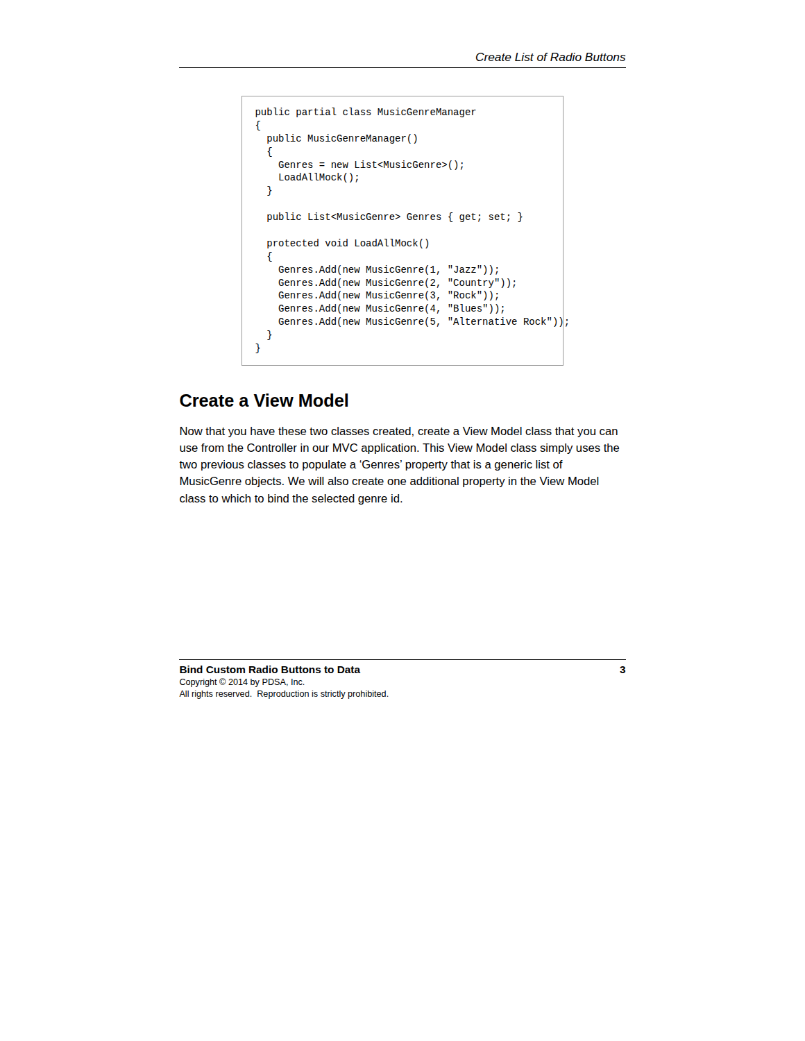Create List of Radio Buttons
public partial class MusicGenreManager { public MusicGenreManager() { Genres = new List<MusicGenre>(); LoadAllMock(); } public List<MusicGenre> Genres { get; set; } protected void LoadAllMock() { Genres.Add(new MusicGenre(1, "Jazz")); Genres.Add(new MusicGenre(2, "Country")); Genres.Add(new MusicGenre(3, "Rock")); Genres.Add(new MusicGenre(4, "Blues")); Genres.Add(new MusicGenre(5, "Alternative Rock")); } }
Create a View Model
Now that you have these two classes created, create a View Model class that you can use from the Controller in our MVC application. This View Model class simply uses the two previous classes to populate a ‘Genres’ property that is a generic list of MusicGenre objects. We will also create one additional property in the View Model class to which to bind the selected genre id.
3 Bind Custom Radio Buttons to Data
Copyright © 2014 by PDSA, Inc.
All rights reserved. Reproduction is strictly prohibited.